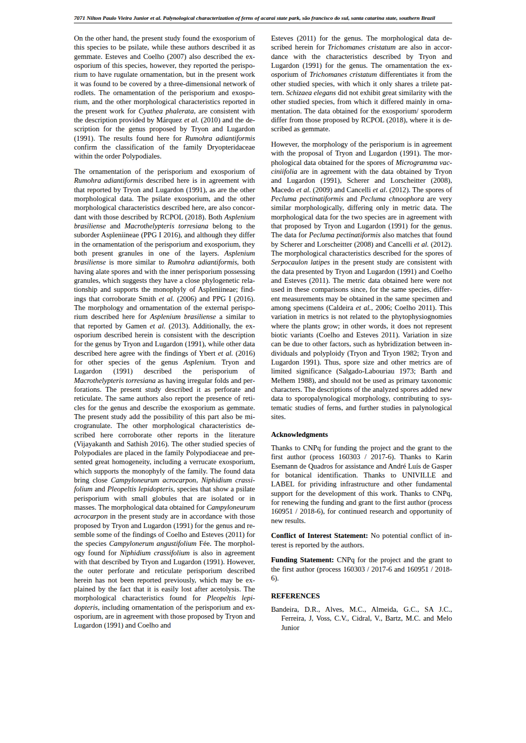7071 Nilton Paulo Vieira Junior et al. Palynological characterization of ferns of acarai state park, são francisco do sul, santa catarina state, southern Brazil
On the other hand, the present study found the exosporium of this species to be psilate, while these authors described it as gemmate. Esteves and Coelho (2007) also described the exosporium of this species, however, they reported the perisporium to have rugulate ornamentation, but in the present work it was found to be covered by a three-dimensional network of rodlets. The ornamentation of the perisporium and exosporium, and the other morphological characteristics reported in the present work for Cyathea phalerata, are consistent with the description provided by Márquez et al. (2010) and the description for the genus proposed by Tryon and Lugardon (1991). The results found here for Rumohra adiantiformis confirm the classification of the family Dryopteridaceae within the order Polypodiales.
The ornamentation of the perisporium and exosporium of Rumohra adiantiformis described here is in agreement with that reported by Tryon and Lugardon (1991), as are the other morphological data. The psilate exosporium, and the other morphological characteristics described here, are also concordant with those described by RCPOL (2018). Both Asplenium brasiliense and Macrothelypteris torresiana belong to the suborder Aspleniineae (PPG I 2016), and although they differ in the ornamentation of the perisporium and exosporium, they both present granules in one of the layers. Asplenium brasiliense is more similar to Rumohra adiantiformis, both having alate spores and with the inner perisporium possessing granules, which suggests they have a close phylogenetic relationship and supports the monophyly of Aspleniineae; findings that corroborate Smith et al. (2006) and PPG I (2016). The morphology and ornamentation of the external perisporium described here for Asplenium brasiliense a similar to that reported by Gamen et al. (2013). Additionally, the exosporium described herein is consistent with the description for the genus by Tryon and Lugardon (1991), while other data described here agree with the findings of Ybert et al. (2016) for other species of the genus Asplenium. Tryon and Lugardon (1991) described the perisporium of Macrothelypteris torresiana as having irregular folds and perforations. The present study described it as perforate and reticulate. The same authors also report the presence of reticles for the genus and describe the exosporium as gemmate. The present study add the possibility of this part also be microgranulate. The other morphological characteristics described here corroborate other reports in the literature (Vijayakanth and Sathish 2016). The other studied species of Polypodiales are placed in the family Polypodiaceae and presented great homogeneity, including a verrucate exosporium, which supports the monophyly of the family. The found data bring close Campyloneurum acrocarpon, Niphidium crassifolium and Pleopeltis lepidopteris, species that show a psilate perisporium with small globules that are isolated or in masses. The morphological data obtained for Campyloneurum acrocarpon in the present study are in accordance with those proposed by Tryon and Lugardon (1991) for the genus and resemble some of the findings of Coelho and Esteves (2011) for the species Campylonerum angustifolium Fée. The morphology found for Niphidium crassifolium is also in agreement with that described by Tryon and Lugardon (1991). However, the outer perforate and reticulate perisporium described herein has not been reported previously, which may be explained by the fact that it is easily lost after acetolysis. The morphological characteristics found for Pleopeltis lepidopteris, including ornamentation of the perisporium and exosporium, are in agreement with those proposed by Tryon and Lugardon (1991) and Coelho and
Esteves (2011) for the genus. The morphological data described herein for Trichomanes cristatum are also in accordance with the characteristics described by Tryon and Lugardon (1991) for the genus. The ornamentation the exosporium of Trichomanes cristatum differentiates it from the other studied species, with which it only shares a trilete pattern. Schizaea elegans did not exhibit great similarity with the other studied species, from which it differed mainly in ornamentation. The data obtained for the exosporium/ sporoderm differ from those proposed by RCPOL (2018), where it is described as gemmate.
However, the morphology of the perisporium is in agreement with the proposal of Tryon and Lugardon (1991). The morphological data obtained for the spores of Microgramma vacciniifolia are in agreement with the data obtained by Tryon and Lugardon (1991), Scherer and Lorscheitter (2008), Macedo et al. (2009) and Cancelli et al. (2012). The spores of Pecluma pectinatiformis and Pecluma chnoophora are very similar morphologically, differing only in metric data. The morphological data for the two species are in agreement with that proposed by Tryon and Lugardon (1991) for the genus. The data for Pecluma pectinatiformis also matches that found by Scherer and Lorscheitter (2008) and Cancelli et al. (2012). The morphological characteristics described for the spores of Serpocaulon latipes in the present study are consistent with the data presented by Tryon and Lugardon (1991) and Coelho and Esteves (2011). The metric data obtained here were not used in these comparisons since, for the same species, different measurements may be obtained in the same specimen and among specimens (Caldeira et al., 2006; Coelho 2011). This variation in metrics is not related to the phytophysiognomies where the plants grow; in other words, it does not represent biotic variants (Coelho and Esteves 2011). Variation in size can be due to other factors, such as hybridization between individuals and polyploidy (Tryon and Tryon 1982; Tryon and Lugardon 1991). Thus, spore size and other metrics are of limited significance (Salgado-Labouriau 1973; Barth and Melhem 1988), and should not be used as primary taxonomic characters. The descriptions of the analyzed spores added new data to sporopalynological morphology, contributing to systematic studies of ferns, and further studies in palynological sites.
Acknowledgments
Thanks to CNPq for funding the project and the grant to the first author (process 160303 / 2017-6). Thanks to Karin Esemann de Quadros for assistance and André Luís de Gasper for botanical identification. Thanks to UNIVILLE and LABEL for prividing infrastructure and other fundamental support for the development of this work. Thanks to CNPq, for renewing the funding and grant to the first author (process 160951 / 2018-6), for continued research and opportunity of new results.
Conflict of Interest Statement: No potential conflict of interest is reported by the authors.
Funding Statement: CNPq for the project and the grant to the first author (process 160303 / 2017-6 and 160951 / 2018-6).
REFERENCES
Bandeira, D.R., Alves, M.C., Almeida, G.C., SA J.C., Ferreira, J, Voss, C.V., Cidral, V., Bartz, M.C. and Melo Junior